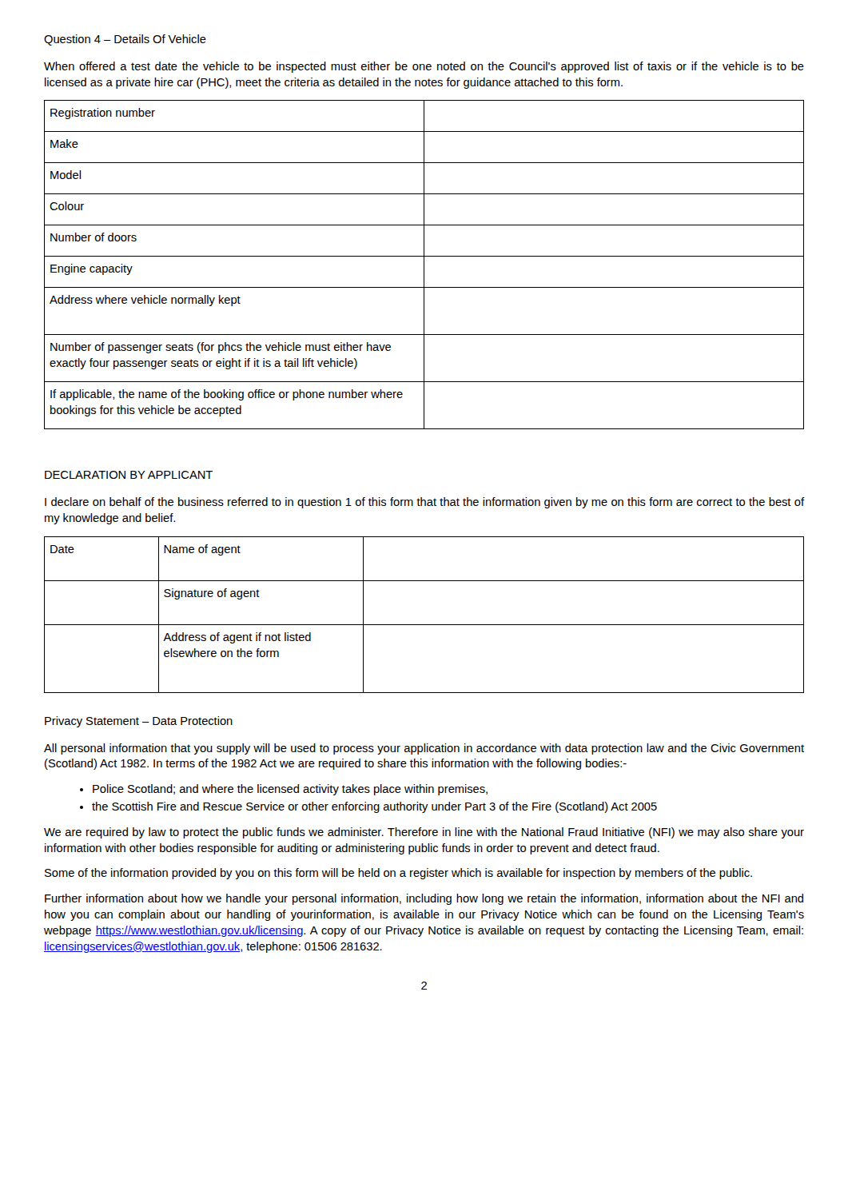Question 4 – Details Of Vehicle
When offered a test date the vehicle to be inspected must either be one noted on the Council's approved list of taxis or if the vehicle is to be licensed as a private hire car (PHC), meet the criteria as detailed in the notes for guidance attached to this form.
| Registration number | |
| Make | |
| Model | |
| Colour | |
| Number of doors | |
| Engine capacity | |
| Address where vehicle normally kept | |
| Number of passenger seats (for phcs the vehicle must either have exactly four passenger seats or eight if it is a tail lift vehicle) | |
| If applicable, the name of the booking office or phone number where bookings for this vehicle be accepted | |
DECLARATION BY APPLICANT
I declare on behalf of the business referred to in question 1 of this form that that the information given by me on this form are correct to the best of my knowledge and belief.
| Date | Name of agent | |
| | Signature of agent | |
| | Address of agent if not listed elsewhere on the form | |
Privacy Statement – Data Protection
All personal information that you supply will be used to process your application in accordance with data protection law and the Civic Government (Scotland) Act 1982. In terms of the 1982 Act we are required to share this information with the following bodies:-
Police Scotland; and where the licensed activity takes place within premises,
the Scottish Fire and Rescue Service or other enforcing authority under Part 3 of the Fire (Scotland) Act 2005
We are required by law to protect the public funds we administer. Therefore in line with the National Fraud Initiative (NFI) we may also share your information with other bodies responsible for auditing or administering public funds in order to prevent and detect fraud.
Some of the information provided by you on this form will be held on a register which is available for inspection by members of the public.
Further information about how we handle your personal information, including how long we retain the information, information about the NFI and how you can complain about our handling of yourinformation, is available in our Privacy Notice which can be found on the Licensing Team's webpage https://www.westlothian.gov.uk/licensing. A copy of our Privacy Notice is available on request by contacting the Licensing Team, email: licensingservices@westlothian.gov.uk, telephone: 01506 281632.
2